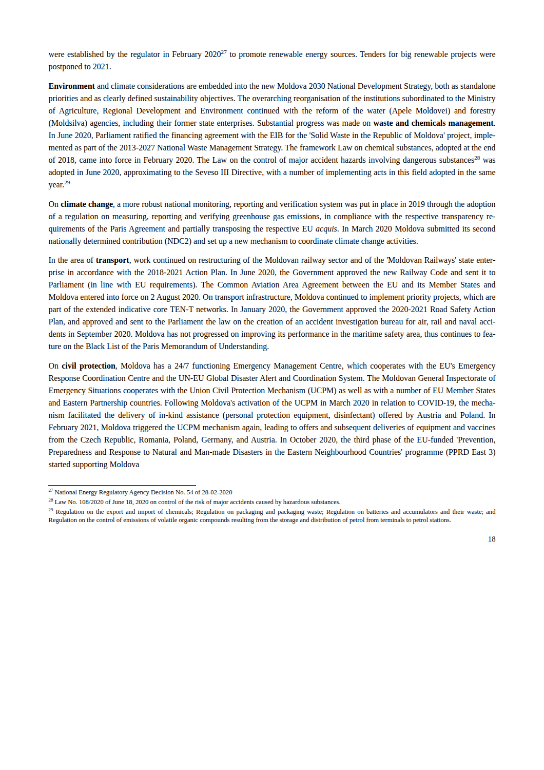were established by the regulator in February 202027 to promote renewable energy sources. Tenders for big renewable projects were postponed to 2021.
Environment and climate considerations are embedded into the new Moldova 2030 National Development Strategy, both as standalone priorities and as clearly defined sustainability objectives. The overarching reorganisation of the institutions subordinated to the Ministry of Agriculture, Regional Development and Environment continued with the reform of the water (Apele Moldovei) and forestry (Moldsilva) agencies, including their former state enterprises. Substantial progress was made on waste and chemicals management. In June 2020, Parliament ratified the financing agreement with the EIB for the 'Solid Waste in the Republic of Moldova' project, implemented as part of the 2013-2027 National Waste Management Strategy. The framework Law on chemical substances, adopted at the end of 2018, came into force in February 2020. The Law on the control of major accident hazards involving dangerous substances28 was adopted in June 2020, approximating to the Seveso III Directive, with a number of implementing acts in this field adopted in the same year.29
On climate change, a more robust national monitoring, reporting and verification system was put in place in 2019 through the adoption of a regulation on measuring, reporting and verifying greenhouse gas emissions, in compliance with the respective transparency requirements of the Paris Agreement and partially transposing the respective EU acquis. In March 2020 Moldova submitted its second nationally determined contribution (NDC2) and set up a new mechanism to coordinate climate change activities.
In the area of transport, work continued on restructuring of the Moldovan railway sector and of the 'Moldovan Railways' state enterprise in accordance with the 2018-2021 Action Plan. In June 2020, the Government approved the new Railway Code and sent it to Parliament (in line with EU requirements). The Common Aviation Area Agreement between the EU and its Member States and Moldova entered into force on 2 August 2020. On transport infrastructure, Moldova continued to implement priority projects, which are part of the extended indicative core TEN-T networks. In January 2020, the Government approved the 2020-2021 Road Safety Action Plan, and approved and sent to the Parliament the law on the creation of an accident investigation bureau for air, rail and naval accidents in September 2020. Moldova has not progressed on improving its performance in the maritime safety area, thus continues to feature on the Black List of the Paris Memorandum of Understanding.
On civil protection, Moldova has a 24/7 functioning Emergency Management Centre, which cooperates with the EU's Emergency Response Coordination Centre and the UN-EU Global Disaster Alert and Coordination System. The Moldovan General Inspectorate of Emergency Situations cooperates with the Union Civil Protection Mechanism (UCPM) as well as with a number of EU Member States and Eastern Partnership countries. Following Moldova's activation of the UCPM in March 2020 in relation to COVID-19, the mechanism facilitated the delivery of in-kind assistance (personal protection equipment, disinfectant) offered by Austria and Poland. In February 2021, Moldova triggered the UCPM mechanism again, leading to offers and subsequent deliveries of equipment and vaccines from the Czech Republic, Romania, Poland, Germany, and Austria. In October 2020, the third phase of the EU-funded 'Prevention, Preparedness and Response to Natural and Man-made Disasters in the Eastern Neighbourhood Countries' programme (PPRD East 3) started supporting Moldova
27 National Energy Regulatory Agency Decision No. 54 of 28-02-2020
28 Law No. 108/2020 of June 18, 2020 on control of the risk of major accidents caused by hazardous substances.
29 Regulation on the export and import of chemicals; Regulation on packaging and packaging waste; Regulation on batteries and accumulators and their waste; and Regulation on the control of emissions of volatile organic compounds resulting from the storage and distribution of petrol from terminals to petrol stations.
18